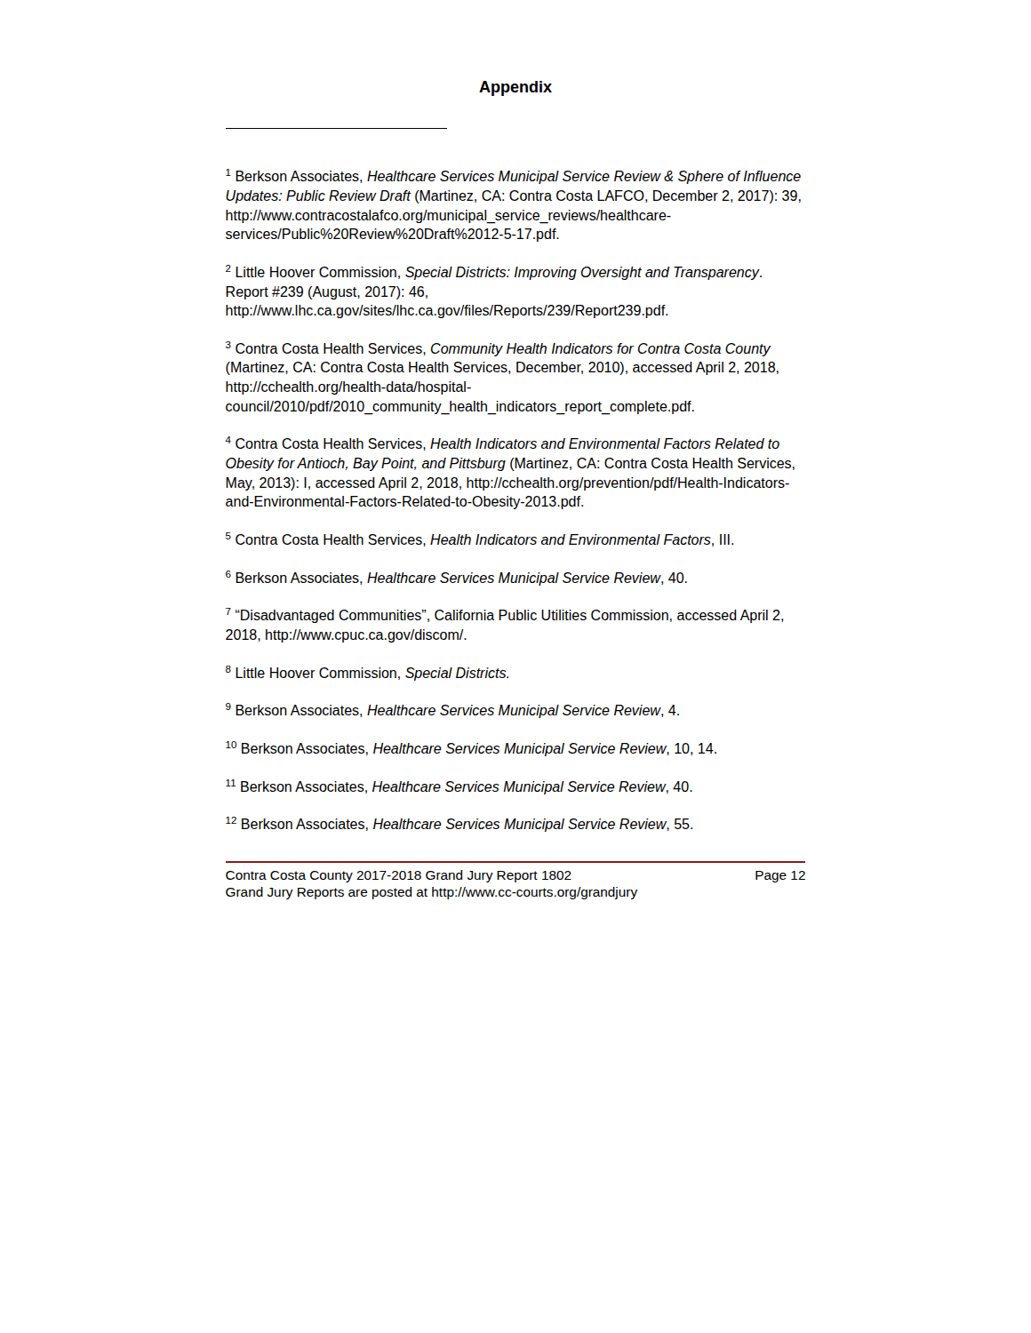Appendix
1 Berkson Associates, Healthcare Services Municipal Service Review & Sphere of Influence Updates: Public Review Draft (Martinez, CA: Contra Costa LAFCO, December 2, 2017): 39, http://www.contracostalafco.org/municipal_service_reviews/healthcare-services/Public%20Review%20Draft%2012-5-17.pdf.
2 Little Hoover Commission, Special Districts: Improving Oversight and Transparency. Report #239 (August, 2017): 46, http://www.lhc.ca.gov/sites/lhc.ca.gov/files/Reports/239/Report239.pdf.
3 Contra Costa Health Services, Community Health Indicators for Contra Costa County (Martinez, CA: Contra Costa Health Services, December, 2010), accessed April 2, 2018, http://cchealth.org/health-data/hospital-council/2010/pdf/2010_community_health_indicators_report_complete.pdf.
4 Contra Costa Health Services, Health Indicators and Environmental Factors Related to Obesity for Antioch, Bay Point, and Pittsburg (Martinez, CA: Contra Costa Health Services, May, 2013): I, accessed April 2, 2018, http://cchealth.org/prevention/pdf/Health-Indicators-and-Environmental-Factors-Related-to-Obesity-2013.pdf.
5 Contra Costa Health Services, Health Indicators and Environmental Factors, III.
6 Berkson Associates, Healthcare Services Municipal Service Review, 40.
7 “Disadvantaged Communities”, California Public Utilities Commission, accessed April 2, 2018, http://www.cpuc.ca.gov/discom/.
8 Little Hoover Commission, Special Districts.
9 Berkson Associates, Healthcare Services Municipal Service Review, 4.
10 Berkson Associates, Healthcare Services Municipal Service Review, 10, 14.
11 Berkson Associates, Healthcare Services Municipal Service Review, 40.
12 Berkson Associates, Healthcare Services Municipal Service Review, 55.
Contra Costa County 2017-2018 Grand Jury Report 1802
Grand Jury Reports are posted at http://www.cc-courts.org/grandjury
Page 12